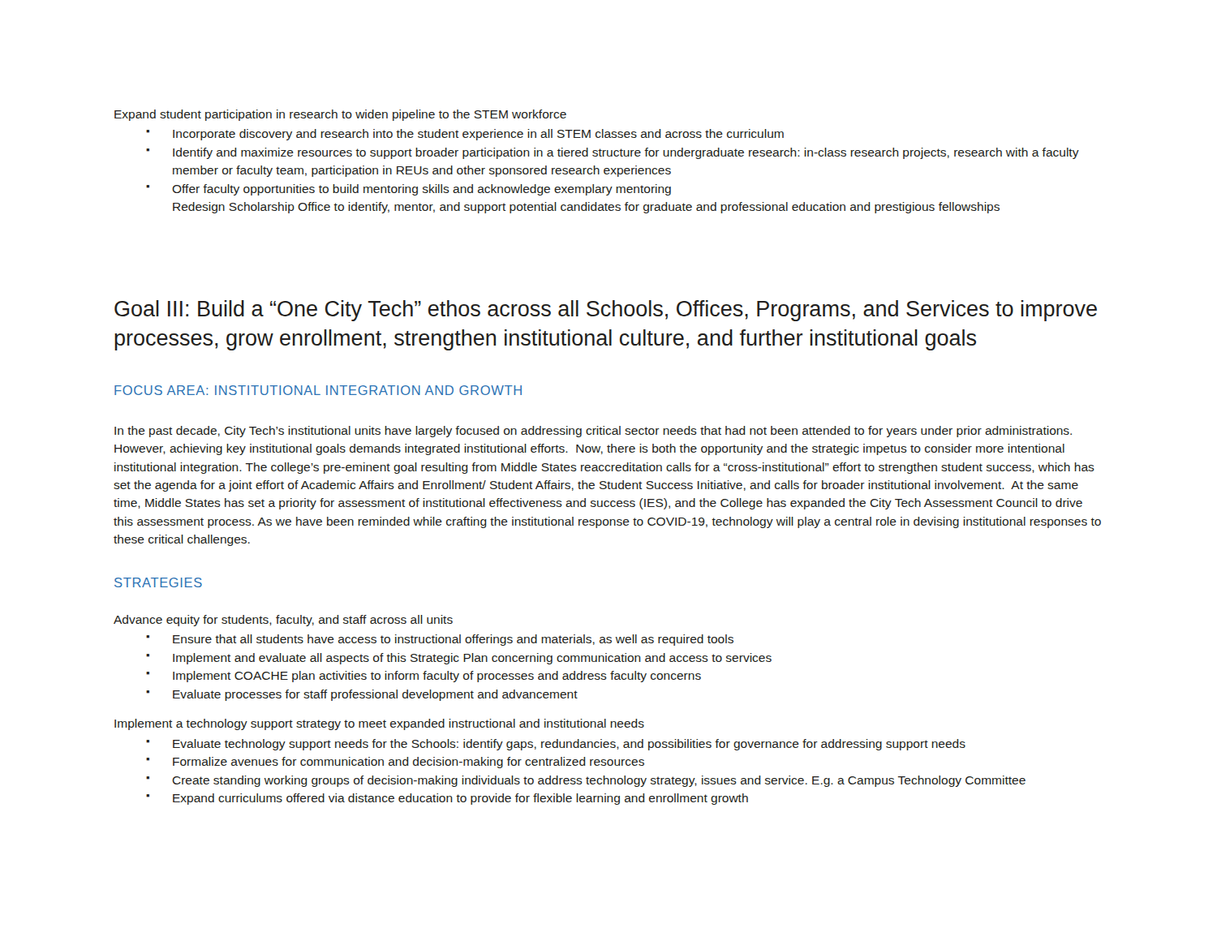Expand student participation in research to widen pipeline to the STEM workforce
Incorporate discovery and research into the student experience in all STEM classes and across the curriculum
Identify and maximize resources to support broader participation in a tiered structure for undergraduate research: in-class research projects, research with a faculty member or faculty team, participation in REUs and other sponsored research experiences
Offer faculty opportunities to build mentoring skills and acknowledge exemplary mentoring Redesign Scholarship Office to identify, mentor, and support potential candidates for graduate and professional education and prestigious fellowships
Goal III: Build a “One City Tech” ethos across all Schools, Offices, Programs, and Services to improve processes, grow enrollment, strengthen institutional culture, and further institutional goals
FOCUS AREA: INSTITUTIONAL INTEGRATION AND GROWTH
In the past decade, City Tech’s institutional units have largely focused on addressing critical sector needs that had not been attended to for years under prior administrations. However, achieving key institutional goals demands integrated institutional efforts. Now, there is both the opportunity and the strategic impetus to consider more intentional institutional integration. The college’s pre-eminent goal resulting from Middle States reaccreditation calls for a “cross-institutional” effort to strengthen student success, which has set the agenda for a joint effort of Academic Affairs and Enrollment/ Student Affairs, the Student Success Initiative, and calls for broader institutional involvement. At the same time, Middle States has set a priority for assessment of institutional effectiveness and success (IES), and the College has expanded the City Tech Assessment Council to drive this assessment process. As we have been reminded while crafting the institutional response to COVID-19, technology will play a central role in devising institutional responses to these critical challenges.
STRATEGIES
Advance equity for students, faculty, and staff across all units
Ensure that all students have access to instructional offerings and materials, as well as required tools
Implement and evaluate all aspects of this Strategic Plan concerning communication and access to services
Implement COACHE plan activities to inform faculty of processes and address faculty concerns
Evaluate processes for staff professional development and advancement
Implement a technology support strategy to meet expanded instructional and institutional needs
Evaluate technology support needs for the Schools: identify gaps, redundancies, and possibilities for governance for addressing support needs
Formalize avenues for communication and decision-making for centralized resources
Create standing working groups of decision-making individuals to address technology strategy, issues and service. E.g. a Campus Technology Committee
Expand curriculums offered via distance education to provide for flexible learning and enrollment growth